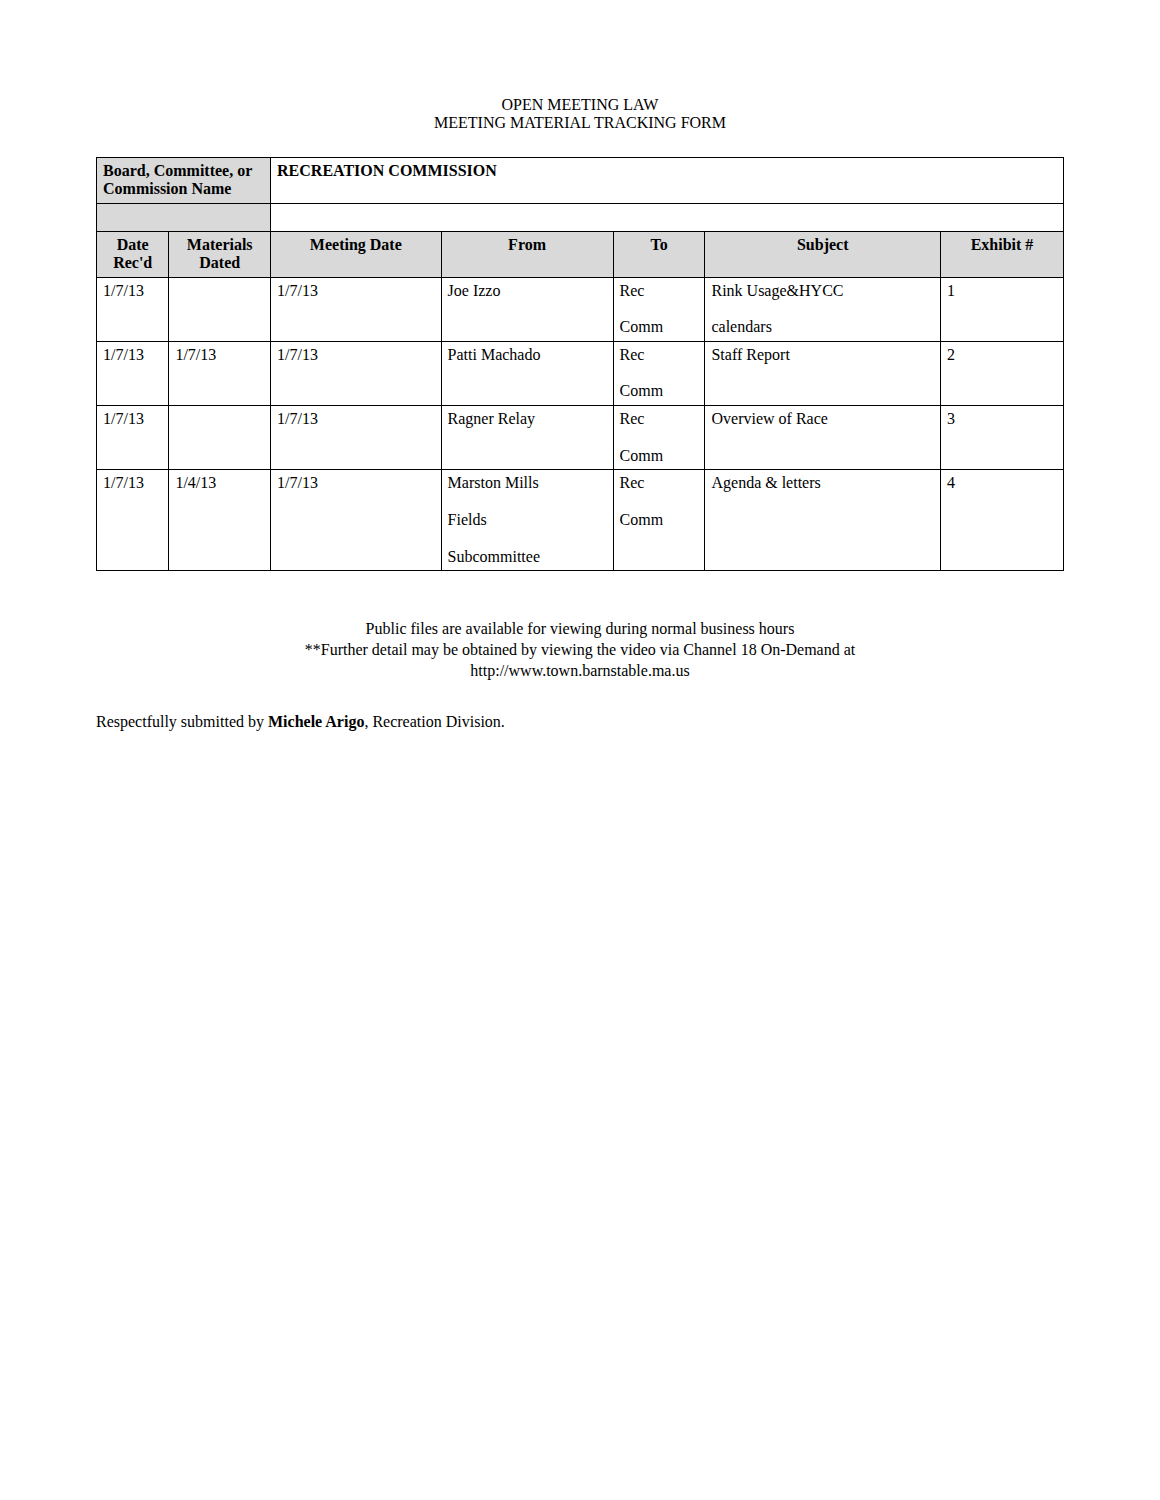OPEN MEETING LAW
MEETING MATERIAL TRACKING FORM
| Board, Committee, or Commission Name | RECREATION COMMISSION |
| Date Rec'd | Materials Dated | Meeting Date | From | To | Subject | Exhibit # |
| 1/7/13 | | 1/7/13 | Joe Izzo | Rec Comm | Rink Usage&HYCC calendars | 1 |
| 1/7/13 | 1/7/13 | 1/7/13 | Patti Machado | Rec Comm | Staff Report | 2 |
| 1/7/13 | | 1/7/13 | Ragner Relay | Rec Comm | Overview of Race | 3 |
| 1/7/13 | 1/4/13 | 1/7/13 | Marston Mills Fields Subcommittee | Rec Comm | Agenda & letters | 4 |
Public files are available for viewing during normal business hours
**Further detail may be obtained by viewing the video via Channel 18 On-Demand at
http://www.town.barnstable.ma.us
Respectfully submitted by Michele Arigo, Recreation Division.